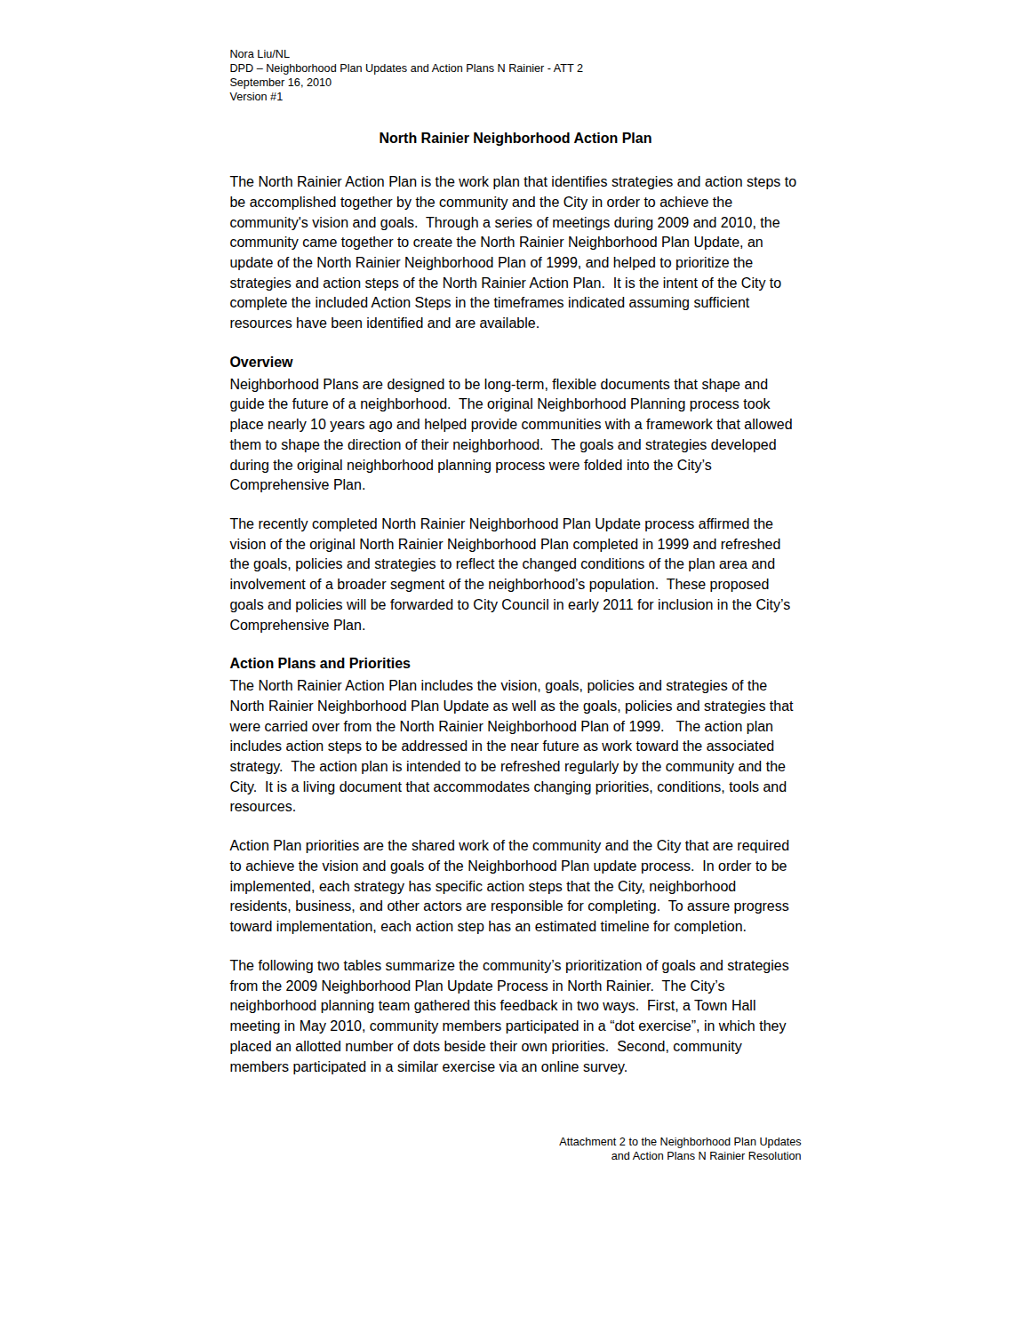Nora Liu/NL
DPD – Neighborhood Plan Updates and Action Plans N Rainier - ATT 2
September 16, 2010
Version #1
North Rainier Neighborhood Action Plan
The North Rainier Action Plan is the work plan that identifies strategies and action steps to be accomplished together by the community and the City in order to achieve the community's vision and goals. Through a series of meetings during 2009 and 2010, the community came together to create the North Rainier Neighborhood Plan Update, an update of the North Rainier Neighborhood Plan of 1999, and helped to prioritize the strategies and action steps of the North Rainier Action Plan. It is the intent of the City to complete the included Action Steps in the timeframes indicated assuming sufficient resources have been identified and are available.
Overview
Neighborhood Plans are designed to be long-term, flexible documents that shape and guide the future of a neighborhood. The original Neighborhood Planning process took place nearly 10 years ago and helped provide communities with a framework that allowed them to shape the direction of their neighborhood. The goals and strategies developed during the original neighborhood planning process were folded into the City’s Comprehensive Plan.
The recently completed North Rainier Neighborhood Plan Update process affirmed the vision of the original North Rainier Neighborhood Plan completed in 1999 and refreshed the goals, policies and strategies to reflect the changed conditions of the plan area and involvement of a broader segment of the neighborhood’s population. These proposed goals and policies will be forwarded to City Council in early 2011 for inclusion in the City’s Comprehensive Plan.
Action Plans and Priorities
The North Rainier Action Plan includes the vision, goals, policies and strategies of the North Rainier Neighborhood Plan Update as well as the goals, policies and strategies that were carried over from the North Rainier Neighborhood Plan of 1999. The action plan includes action steps to be addressed in the near future as work toward the associated strategy. The action plan is intended to be refreshed regularly by the community and the City. It is a living document that accommodates changing priorities, conditions, tools and resources.
Action Plan priorities are the shared work of the community and the City that are required to achieve the vision and goals of the Neighborhood Plan update process. In order to be implemented, each strategy has specific action steps that the City, neighborhood residents, business, and other actors are responsible for completing. To assure progress toward implementation, each action step has an estimated timeline for completion.
The following two tables summarize the community’s prioritization of goals and strategies from the 2009 Neighborhood Plan Update Process in North Rainier. The City’s neighborhood planning team gathered this feedback in two ways. First, a Town Hall meeting in May 2010, community members participated in a “dot exercise”, in which they placed an allotted number of dots beside their own priorities. Second, community members participated in a similar exercise via an online survey.
Attachment 2 to the Neighborhood Plan Updates
and Action Plans N Rainier Resolution